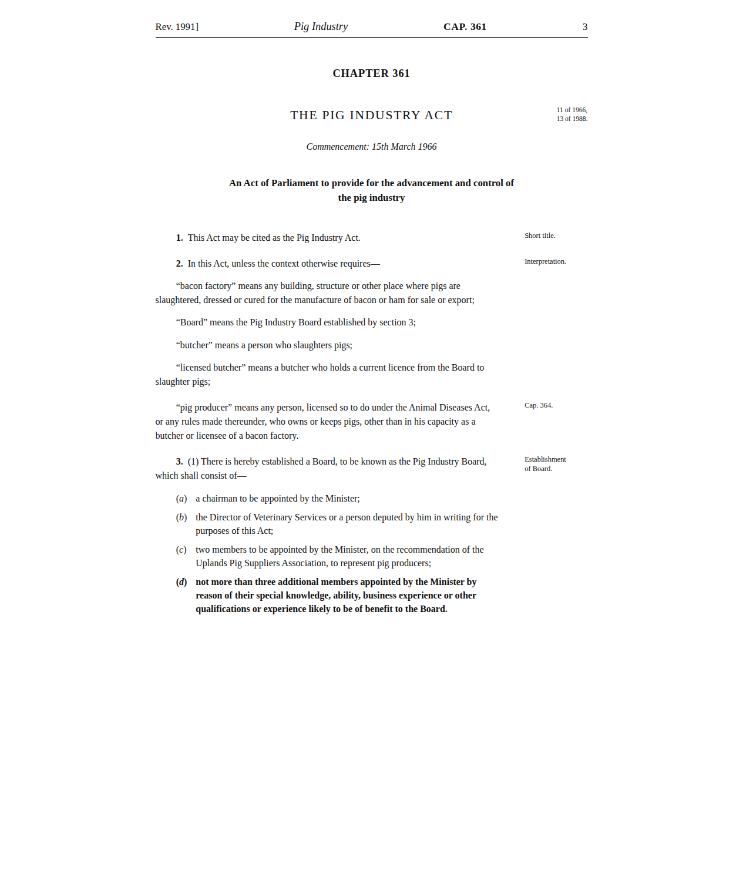Rev. 1991] Pig Industry CAP. 361 3
CHAPTER 361
11 of 1966,
13 of 1988.
THE PIG INDUSTRY ACT
Commencement: 15th March 1966
An Act of Parliament to provide for the advancement and control of the pig industry
Short title.
1. This Act may be cited as the Pig Industry Act.
Interpretation.
2. In this Act, unless the context otherwise requires—
“bacon factory” means any building, structure or other place where pigs are slaughtered, dressed or cured for the manufacture of bacon or ham for sale or export;
“Board” means the Pig Industry Board established by section 3;
“butcher” means a person who slaughters pigs;
“licensed butcher” means a butcher who holds a current licence from the Board to slaughter pigs;
Cap. 364.
“pig producer” means any person, licensed so to do under the Animal Diseases Act, or any rules made thereunder, who owns or keeps pigs, other than in his capacity as a butcher or licensee of a bacon factory.
Establishment
of Board.
3. (1) There is hereby established a Board, to be known as the Pig Industry Board, which shall consist of—
(a) a chairman to be appointed by the Minister;
(b) the Director of Veterinary Services or a person deputed by him in writing for the purposes of this Act;
(c) two members to be appointed by the Minister, on the recommendation of the Uplands Pig Suppliers Association, to represent pig producers;
(d) not more than three additional members appointed by the Minister by reason of their special knowledge, ability, business experience or other qualifications or experience likely to be of benefit to the Board.